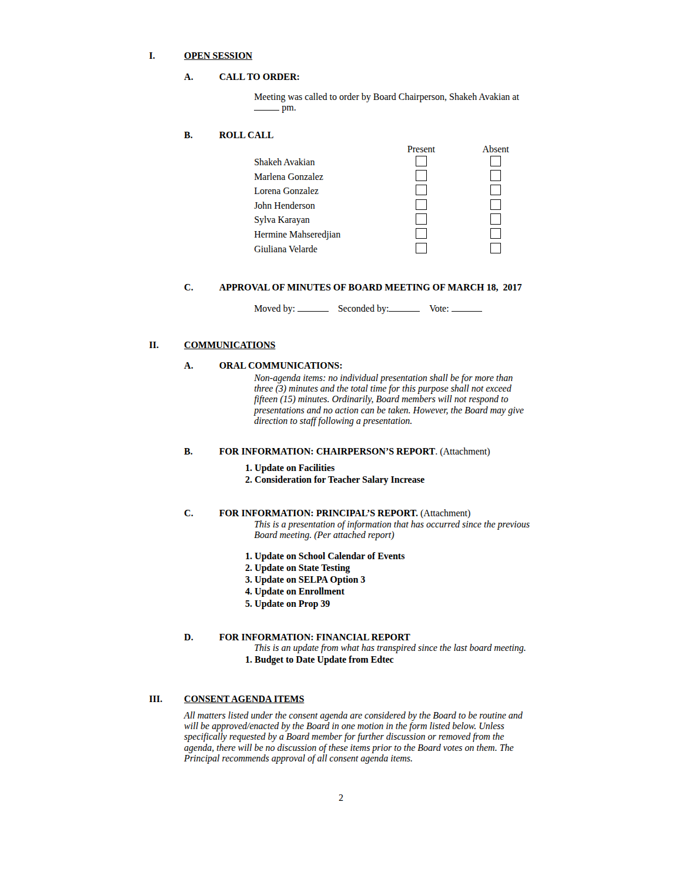I.
OPEN SESSION
A.
CALL TO ORDER:
Meeting was called to order by Board Chairperson, Shakeh Avakian at pm.
B.
ROLL CALL
| | Present | Absent |
| Shakeh Avakian | | |
| Marlena Gonzalez | | |
| Lorena Gonzalez | | |
| John Henderson | | |
| Sylva Karayan | | |
| Hermine Mahseredjian | | |
| Giuliana Velarde | | |
C.
APPROVAL OF MINUTES OF BOARD MEETING OF MARCH 18, 2017
Moved by: Seconded by: Vote:
II.
COMMUNICATIONS
A.
ORAL COMMUNICATIONS:
Non-agenda items: no individual presentation shall be for more than three (3) minutes and the total time for this purpose shall not exceed fifteen (15) minutes. Ordinarily, Board members will not respond to presentations and no action can be taken. However, the Board may give direction to staff following a presentation.
B.
FOR INFORMATION: CHAIRPERSON’S REPORT. (Attachment)
Update on Facilities
Consideration for Teacher Salary Increase
C.
FOR INFORMATION: PRINCIPAL’S REPORT. (Attachment)
This is a presentation of information that has occurred since the previous Board meeting. (Per attached report)
Update on School Calendar of Events
Update on State Testing
Update on SELPA Option 3
Update on Enrollment
Update on Prop 39
D.
FOR INFORMATION: FINANCIAL REPORT
This is an update from what has transpired since the last board meeting.
Budget to Date Update from Edtec
III.
CONSENT AGENDA ITEMS
All matters listed under the consent agenda are considered by the Board to be routine and will be approved/enacted by the Board in one motion in the form listed below. Unless specifically requested by a Board member for further discussion or removed from the agenda, there will be no discussion of these items prior to the Board votes on them. The Principal recommends approval of all consent agenda items.
2